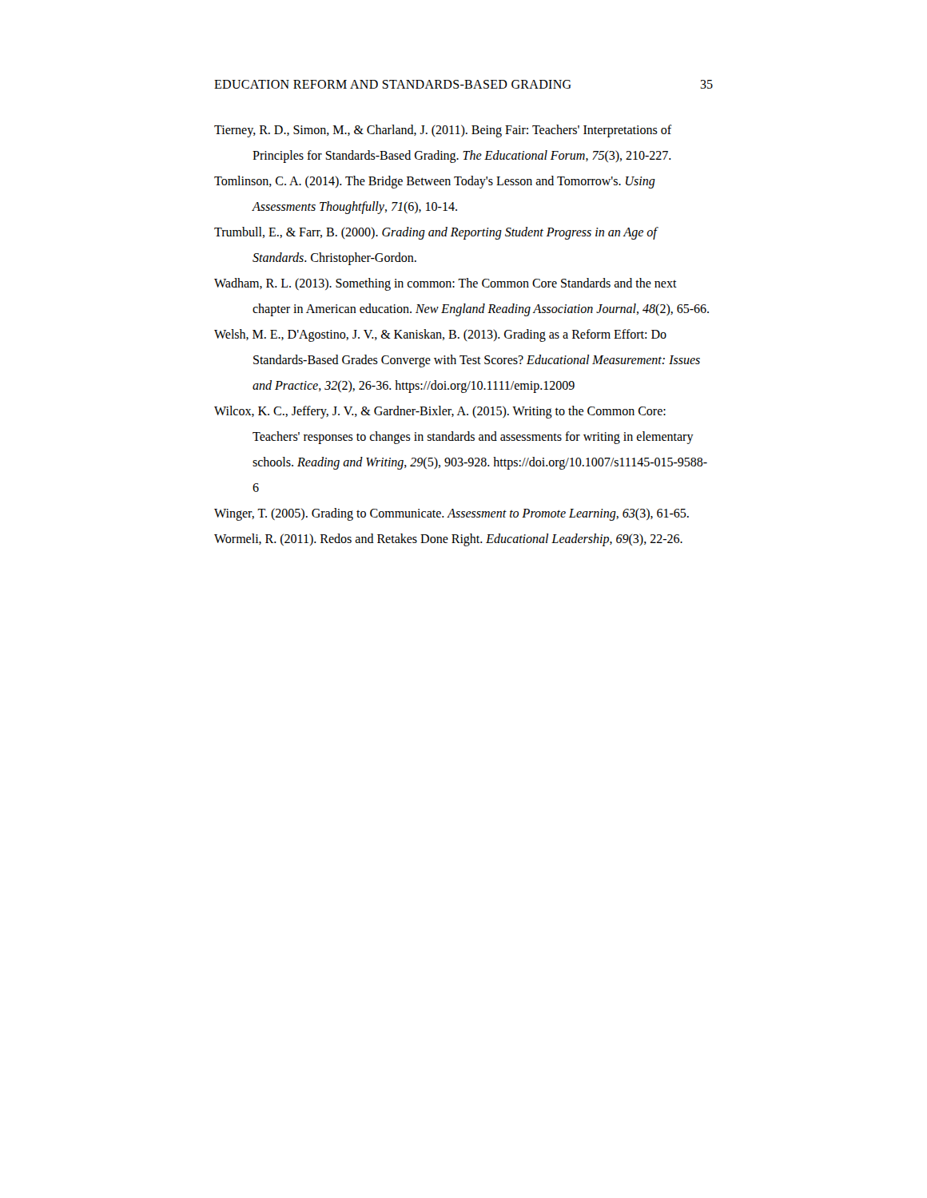Education Reform and Standards-Based Grading 35
Tierney, R. D., Simon, M., & Charland, J. (2011). Being Fair: Teachers' Interpretations of Principles for Standards-Based Grading. The Educational Forum, 75(3), 210-227.
Tomlinson, C. A. (2014). The Bridge Between Today's Lesson and Tomorrow's. Using Assessments Thoughtfully, 71(6), 10-14.
Trumbull, E., & Farr, B. (2000). Grading and Reporting Student Progress in an Age of Standards. Christopher-Gordon.
Wadham, R. L. (2013). Something in common: The Common Core Standards and the next chapter in American education. New England Reading Association Journal, 48(2), 65-66.
Welsh, M. E., D'Agostino, J. V., & Kaniskan, B. (2013). Grading as a Reform Effort: Do Standards-Based Grades Converge with Test Scores? Educational Measurement: Issues and Practice, 32(2), 26-36. https://doi.org/10.1111/emip.12009
Wilcox, K. C., Jeffery, J. V., & Gardner-Bixler, A. (2015). Writing to the Common Core: Teachers' responses to changes in standards and assessments for writing in elementary schools. Reading and Writing, 29(5), 903-928. https://doi.org/10.1007/s11145-015-9588-6
Winger, T. (2005). Grading to Communicate. Assessment to Promote Learning, 63(3), 61-65.
Wormeli, R. (2011). Redos and Retakes Done Right. Educational Leadership, 69(3), 22-26.